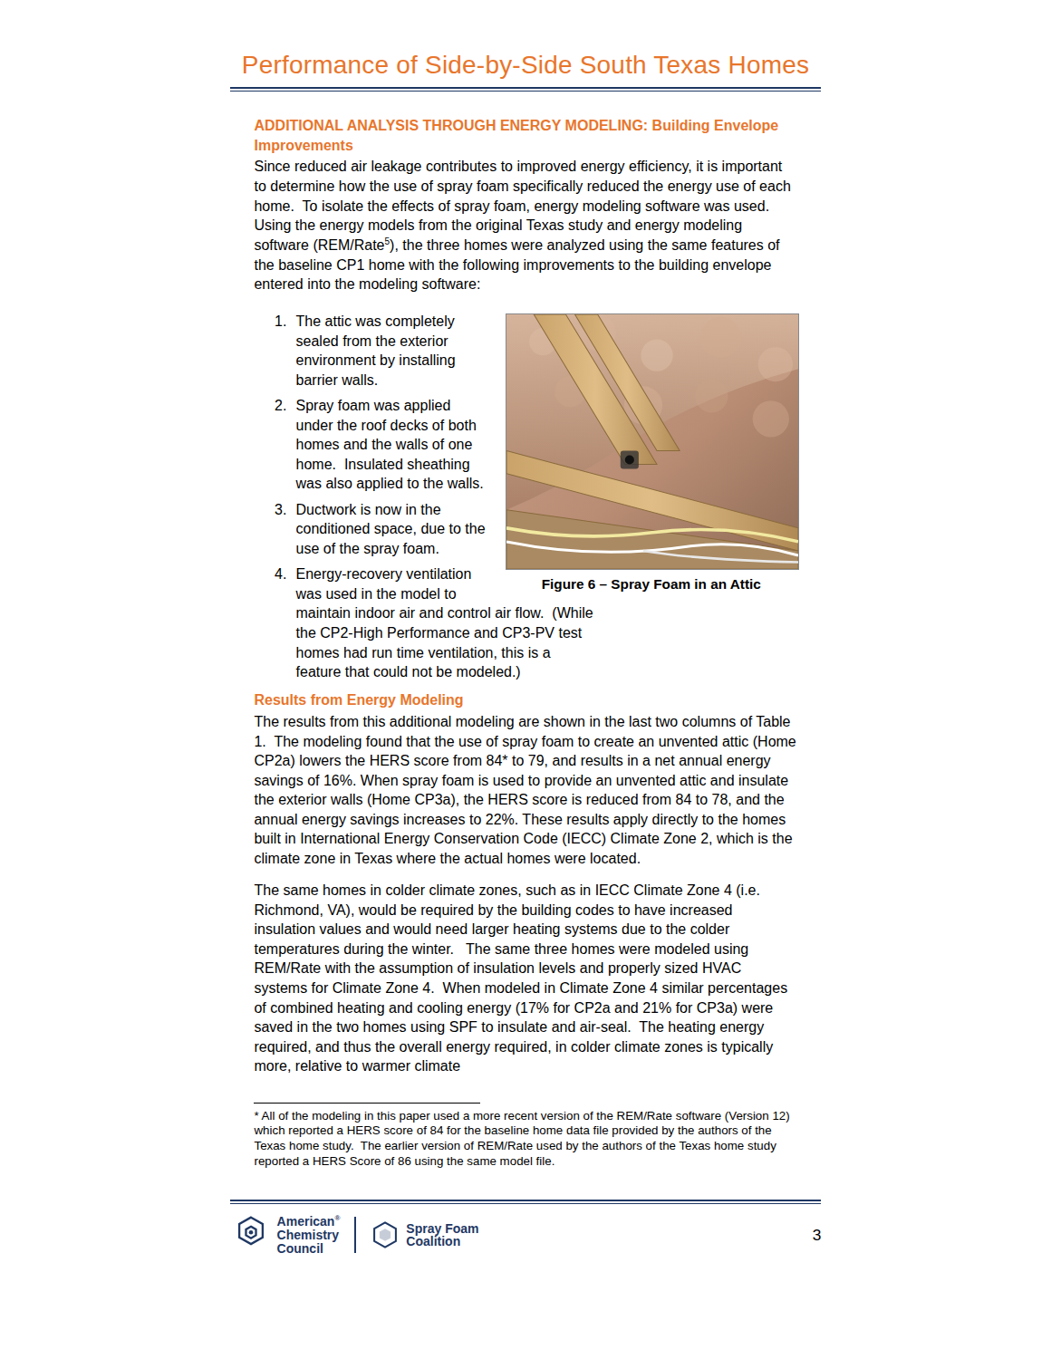Performance of Side-by-Side South Texas Homes
ADDITIONAL ANALYSIS THROUGH ENERGY MODELING: Building Envelope Improvements
Since reduced air leakage contributes to improved energy efficiency, it is important to determine how the use of spray foam specifically reduced the energy use of each home. To isolate the effects of spray foam, energy modeling software was used. Using the energy models from the original Texas study and energy modeling software (REM/Rate5), the three homes were analyzed using the same features of the baseline CP1 home with the following improvements to the building envelope entered into the modeling software:
Figure 6 – Spray Foam in an Attic
The attic was completely sealed from the exterior environment by installing barrier walls.
Spray foam was applied under the roof decks of both homes and the walls of one home. Insulated sheathing was also applied to the walls.
Ductwork is now in the conditioned space, due to the use of the spray foam.
Energy-recovery ventilation was used in the model to maintain indoor air and control air flow. (While the CP2-High Performance and CP3-PV test homes had run time ventilation, this is a feature that could not be modeled.)
Results from Energy Modeling
The results from this additional modeling are shown in the last two columns of Table 1. The modeling found that the use of spray foam to create an unvented attic (Home CP2a) lowers the HERS score from 84* to 79, and results in a net annual energy savings of 16%. When spray foam is used to provide an unvented attic and insulate the exterior walls (Home CP3a), the HERS score is reduced from 84 to 78, and the annual energy savings increases to 22%. These results apply directly to the homes built in International Energy Conservation Code (IECC) Climate Zone 2, which is the climate zone in Texas where the actual homes were located.
The same homes in colder climate zones, such as in IECC Climate Zone 4 (i.e. Richmond, VA), would be required by the building codes to have increased insulation values and would need larger heating systems due to the colder temperatures during the winter. The same three homes were modeled using REM/Rate with the assumption of insulation levels and properly sized HVAC systems for Climate Zone 4. When modeled in Climate Zone 4 similar percentages of combined heating and cooling energy (17% for CP2a and 21% for CP3a) were saved in the two homes using SPF to insulate and air-seal. The heating energy required, and thus the overall energy required, in colder climate zones is typically more, relative to warmer climate
* All of the modeling in this paper used a more recent version of the REM/Rate software (Version 12) which reported a HERS score of 84 for the baseline home data file provided by the authors of the Texas home study. The earlier version of REM/Rate used by the authors of the Texas home study reported a HERS Score of 86 using the same model file.
American®
Chemistry
Council
Spray Foam
Coalition
3